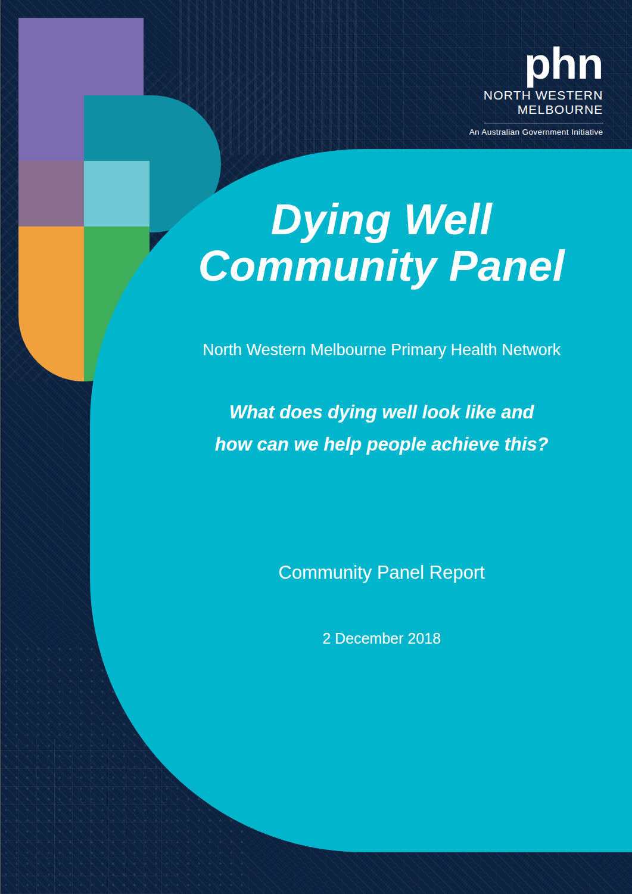phn
NORTH WESTERN
MELBOURNE
An Australian Government Initiative
Dying Well
Community Panel
North Western Melbourne Primary Health Network
What does dying well look like and
how can we help people achieve this?
Community Panel Report
2 December 2018